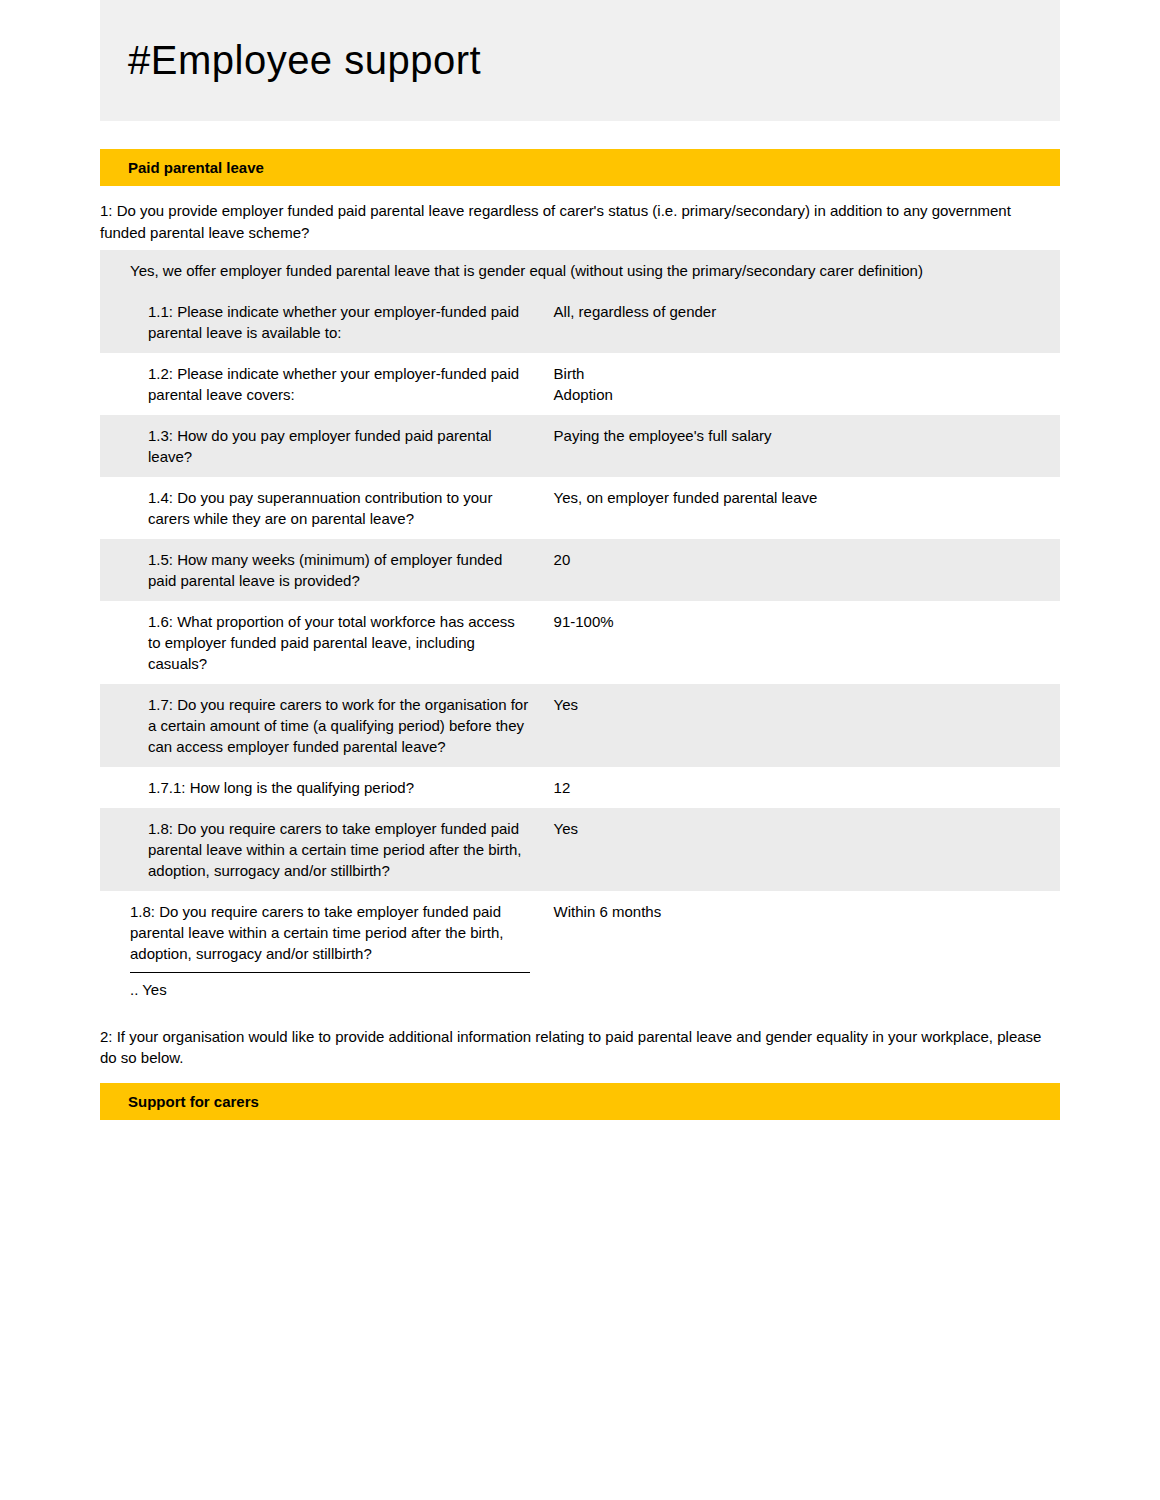#Employee support
Paid parental leave
1: Do you provide employer funded paid parental leave regardless of carer's status (i.e. primary/secondary) in addition to any government funded parental leave scheme?
| Yes, we offer employer funded parental leave that is gender equal (without using the primary/secondary carer definition) |
| 1.1: Please indicate whether your employer-funded paid parental leave is available to: | All, regardless of gender |
| 1.2: Please indicate whether your employer-funded paid parental leave covers: | Birth Adoption |
| 1.3: How do you pay employer funded paid parental leave? | Paying the employee's full salary |
| 1.4: Do you pay superannuation contribution to your carers while they are on parental leave? | Yes, on employer funded parental leave |
| 1.5: How many weeks (minimum) of employer funded paid parental leave is provided? | 20 |
| 1.6: What proportion of your total workforce has access to employer funded paid parental leave, including casuals? | 91-100% |
| 1.7: Do you require carers to work for the organisation for a certain amount of time (a qualifying period) before they can access employer funded parental leave? | Yes |
| 1.7.1: How long is the qualifying period? | 12 |
| 1.8: Do you require carers to take employer funded paid parental leave within a certain time period after the birth, adoption, surrogacy and/or stillbirth? | Yes |
| 1.8: Do you require carers to take employer funded paid parental leave within a certain time period after the birth, adoption, surrogacy and/or stillbirth? .. Yes | Within 6 months |
2: If your organisation would like to provide additional information relating to paid parental leave and gender equality in your workplace, please do so below.
Support for carers